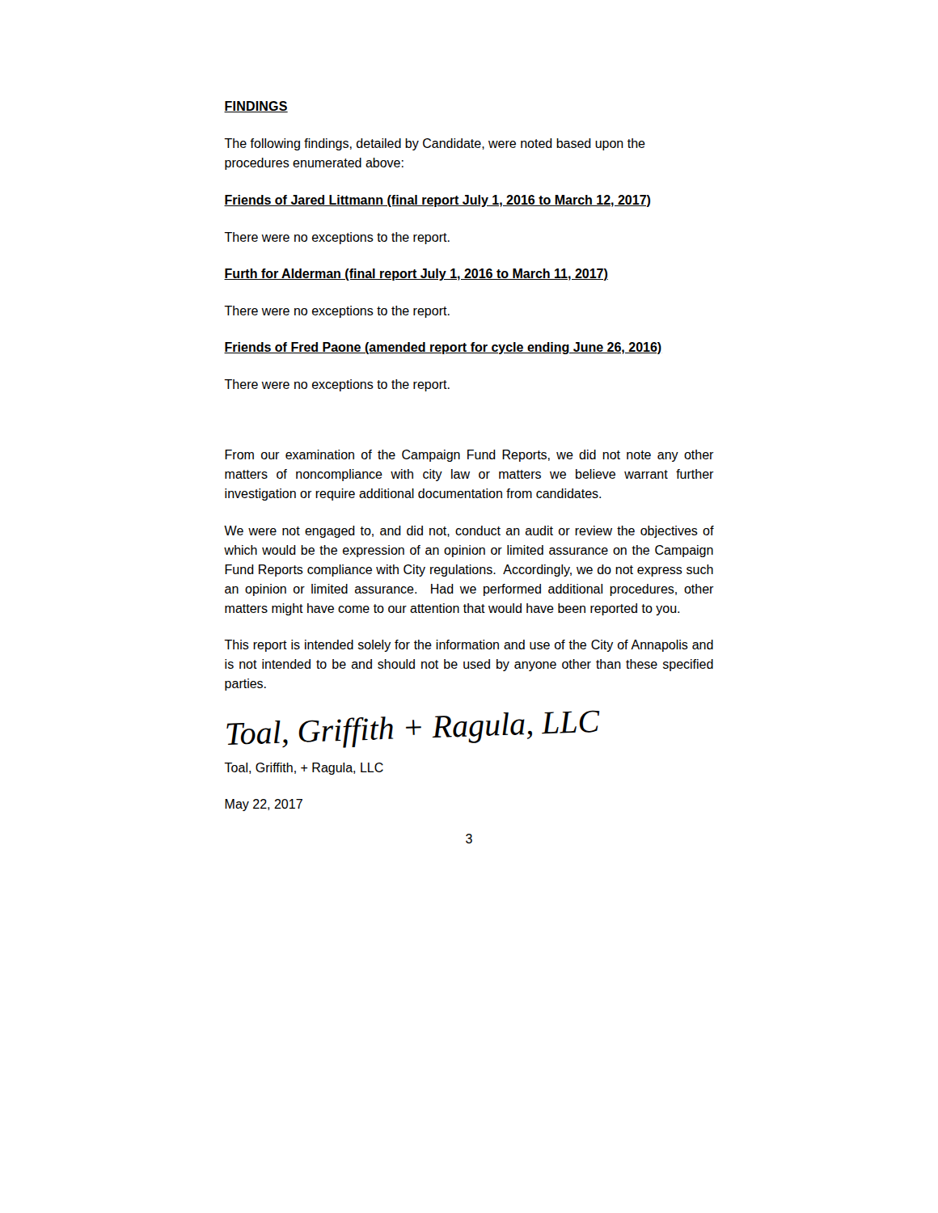FINDINGS
The following findings, detailed by Candidate, were noted based upon the procedures enumerated above:
Friends of Jared Littmann (final report July 1, 2016 to March 12, 2017)
There were no exceptions to the report.
Furth for Alderman (final report July 1, 2016 to March 11, 2017)
There were no exceptions to the report.
Friends of Fred Paone (amended report for cycle ending June 26, 2016)
There were no exceptions to the report.
From our examination of the Campaign Fund Reports, we did not note any other matters of noncompliance with city law or matters we believe warrant further investigation or require additional documentation from candidates.
We were not engaged to, and did not, conduct an audit or review the objectives of which would be the expression of an opinion or limited assurance on the Campaign Fund Reports compliance with City regulations. Accordingly, we do not express such an opinion or limited assurance. Had we performed additional procedures, other matters might have come to our attention that would have been reported to you.
This report is intended solely for the information and use of the City of Annapolis and is not intended to be and should not be used by anyone other than these specified parties.
Toal, Griffith + Ragula, LLC
Toal, Griffith, + Ragula, LLC
May 22, 2017
3